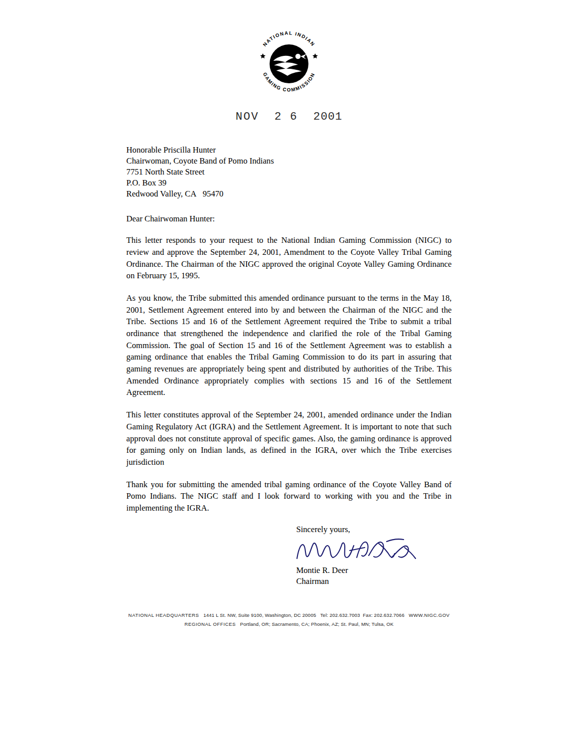NATIONAL INDIAN GAMING COMMISSION
NOV 2 6 2001
Honorable Priscilla Hunter
Chairwoman, Coyote Band of Pomo Indians
7751 North State Street
P.O. Box 39
Redwood Valley, CA 95470
Dear Chairwoman Hunter:
This letter responds to your request to the National Indian Gaming Commission (NIGC) to review and approve the September 24, 2001, Amendment to the Coyote Valley Tribal Gaming Ordinance. The Chairman of the NIGC approved the original Coyote Valley Gaming Ordinance on February 15, 1995.
As you know, the Tribe submitted this amended ordinance pursuant to the terms in the May 18, 2001, Settlement Agreement entered into by and between the Chairman of the NIGC and the Tribe. Sections 15 and 16 of the Settlement Agreement required the Tribe to submit a tribal ordinance that strengthened the independence and clarified the role of the Tribal Gaming Commission. The goal of Section 15 and 16 of the Settlement Agreement was to establish a gaming ordinance that enables the Tribal Gaming Commission to do its part in assuring that gaming revenues are appropriately being spent and distributed by authorities of the Tribe. This Amended Ordinance appropriately complies with sections 15 and 16 of the Settlement Agreement.
This letter constitutes approval of the September 24, 2001, amended ordinance under the Indian Gaming Regulatory Act (IGRA) and the Settlement Agreement. It is important to note that such approval does not constitute approval of specific games. Also, the gaming ordinance is approved for gaming only on Indian lands, as defined in the IGRA, over which the Tribe exercises jurisdiction
Thank you for submitting the amended tribal gaming ordinance of the Coyote Valley Band of Pomo Indians. The NIGC staff and I look forward to working with you and the Tribe in implementing the IGRA.
Sincerely yours,
Montie R. Deer
Chairman
NATIONAL HEADQUARTERS 1441 L St. NW, Suite 9100, Washington, DC 20005 Tel: 202.632.7003 Fax: 202.632.7066 WWW.NIGC.GOV
REGIONAL OFFICES Portland, OR; Sacramento, CA; Phoenix, AZ; St. Paul, MN; Tulsa, OK